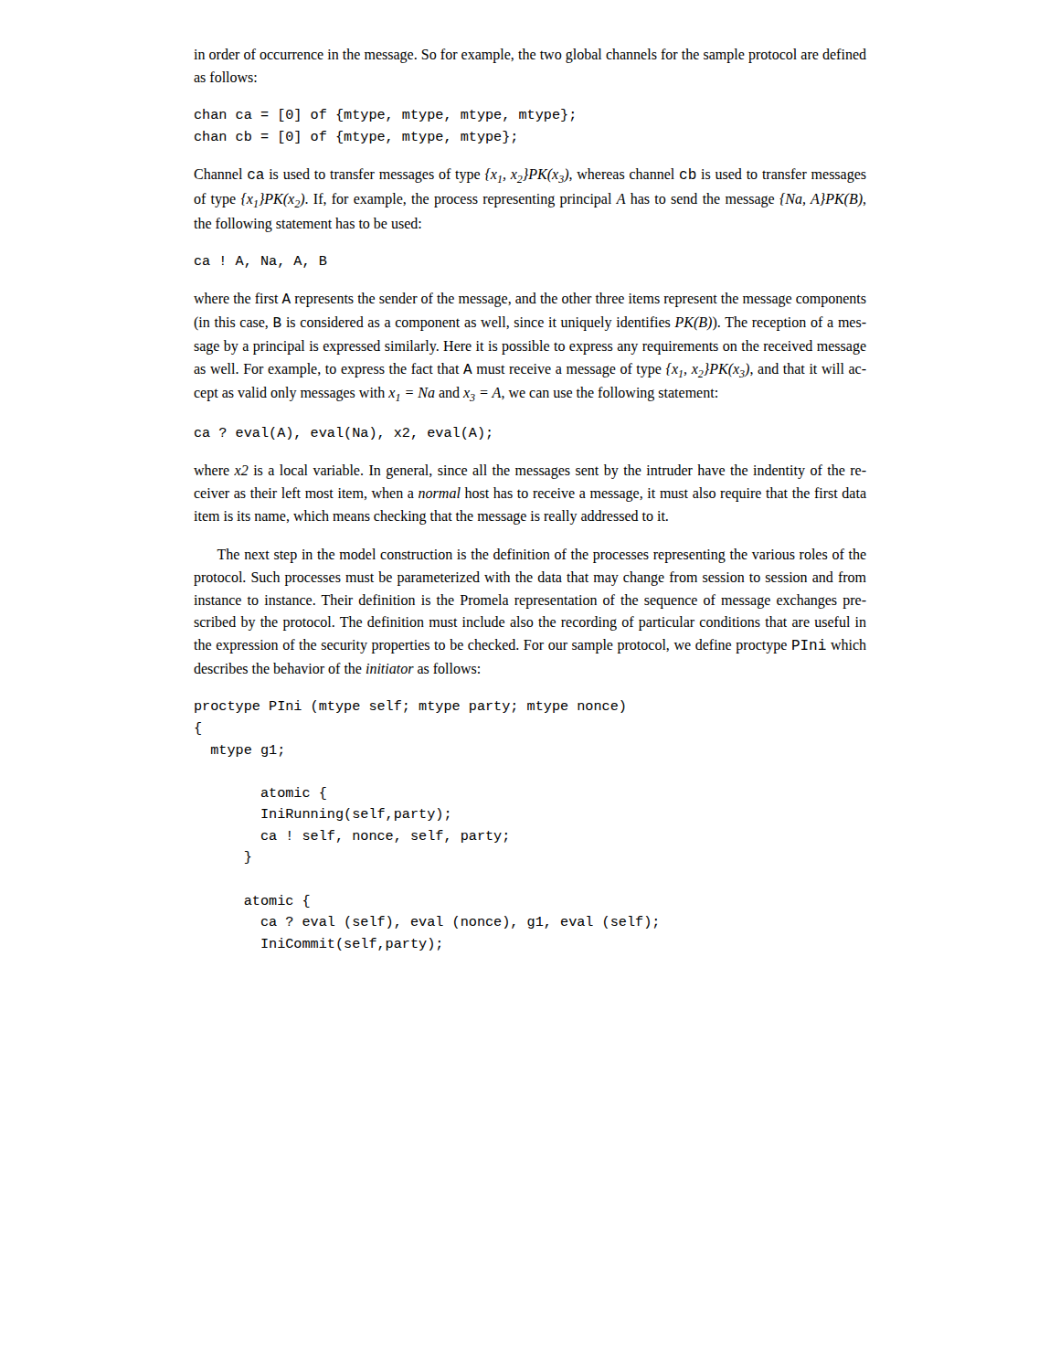in order of occurrence in the message. So for example, the two global channels for the sample protocol are defined as follows:
chan ca = [0] of {mtype, mtype, mtype, mtype};
chan cb = [0] of {mtype, mtype, mtype};
Channel ca is used to transfer messages of type {x1, x2}PK(x3), whereas channel cb is used to transfer messages of type {x1}PK(x2). If, for example, the process representing principal A has to send the message {Na, A}PK(B), the following statement has to be used:
ca ! A, Na, A, B
where the first A represents the sender of the message, and the other three items represent the message components (in this case, B is considered as a component as well, since it uniquely identifies PK(B)). The reception of a message by a principal is expressed similarly. Here it is possible to express any requirements on the received message as well. For example, to express the fact that A must receive a message of type {x1, x2}PK(x3), and that it will accept as valid only messages with x1 = Na and x3 = A, we can use the following statement:
ca ? eval(A), eval(Na), x2, eval(A);
where x2 is a local variable. In general, since all the messages sent by the intruder have the indentity of the receiver as their left most item, when a normal host has to receive a message, it must also require that the first data item is its name, which means checking that the message is really addressed to it.
The next step in the model construction is the definition of the processes representing the various roles of the protocol. Such processes must be parameterized with the data that may change from session to session and from instance to instance. Their definition is the Promela representation of the sequence of message exchanges prescribed by the protocol. The definition must include also the recording of particular conditions that are useful in the expression of the security properties to be checked. For our sample protocol, we define proctype PIni which describes the behavior of the initiator as follows:
proctype PIni (mtype self; mtype party; mtype nonce)
{
  mtype g1;

        atomic {
        IniRunning(self,party);
        ca ! self, nonce, self, party;
      }

      atomic {
        ca ? eval (self), eval (nonce), g1, eval (self);
        IniCommit(self,party);